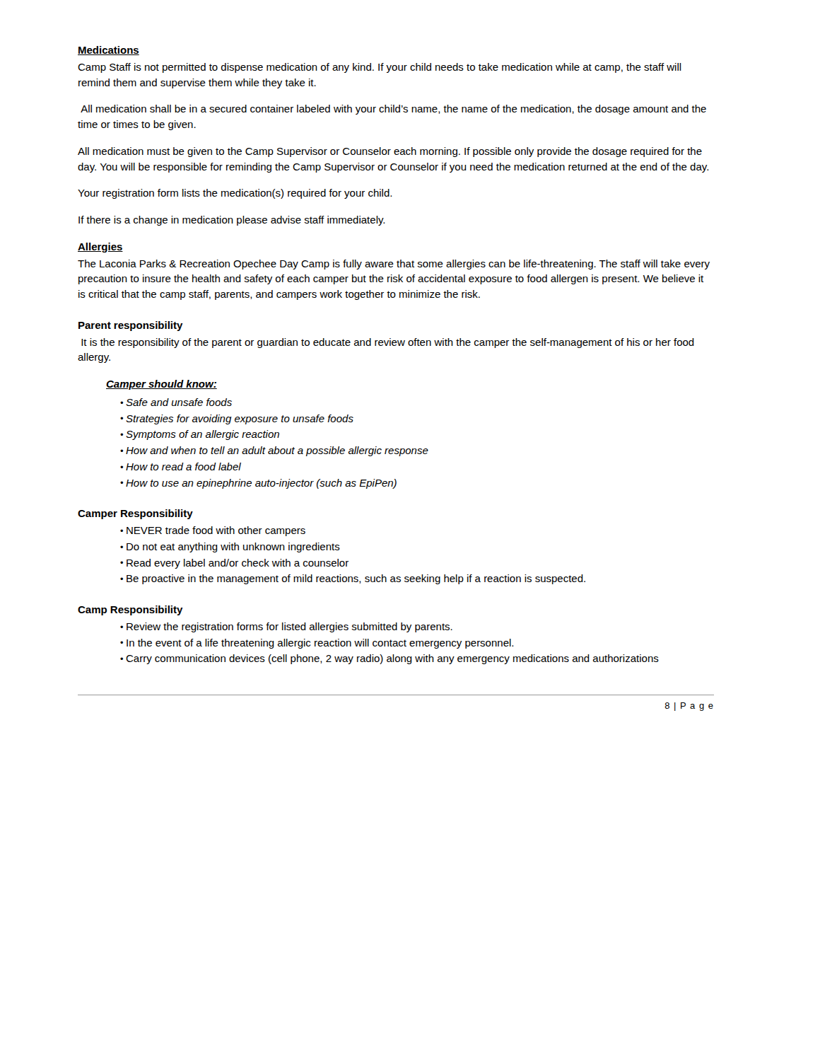Medications
Camp Staff is not permitted to dispense medication of any kind. If your child needs to take medication while at camp, the staff will remind them and supervise them while they take it.
All medication shall be in a secured container labeled with your child’s name, the name of the medication, the dosage amount and the time or times to be given.
All medication must be given to the Camp Supervisor or Counselor each morning. If possible only provide the dosage required for the day. You will be responsible for reminding the Camp Supervisor or Counselor if you need the medication returned at the end of the day.
Your registration form lists the medication(s) required for your child.
If there is a change in medication please advise staff immediately.
Allergies
The Laconia Parks & Recreation Opechee Day Camp is fully aware that some allergies can be life-threatening. The staff will take every precaution to insure the health and safety of each camper but the risk of accidental exposure to food allergen is present. We believe it is critical that the camp staff, parents, and campers work together to minimize the risk.
Parent responsibility
It is the responsibility of the parent or guardian to educate and review often with the camper the self-management of his or her food allergy.
Camper should know:
Safe and unsafe foods
Strategies for avoiding exposure to unsafe foods
Symptoms of an allergic reaction
How and when to tell an adult about a possible allergic response
How to read a food label
How to use an epinephrine auto-injector (such as EpiPen)
Camper Responsibility
NEVER trade food with other campers
Do not eat anything with unknown ingredients
Read every label and/or check with a counselor
Be proactive in the management of mild reactions, such as seeking help if a reaction is suspected.
Camp Responsibility
Review the registration forms for listed allergies submitted by parents.
In the event of a life threatening allergic reaction will contact emergency personnel.
Carry communication devices (cell phone, 2 way radio) along with any emergency medications and authorizations
8 | P a g e